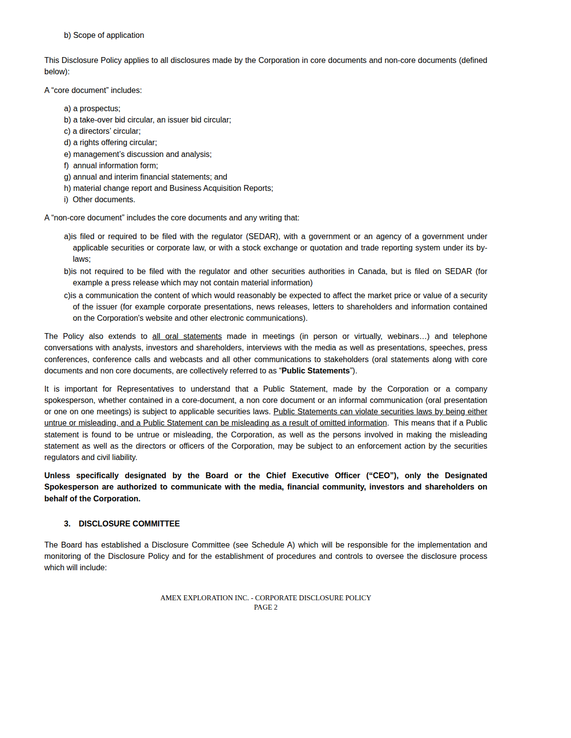b) Scope of application
This Disclosure Policy applies to all disclosures made by the Corporation in core documents and non-core documents (defined below):
A “core document” includes:
a) a prospectus;
b) a take-over bid circular, an issuer bid circular;
c) a directors’ circular;
d) a rights offering circular;
e) management’s discussion and analysis;
f) annual information form;
g) annual and interim financial statements; and
h) material change report and Business Acquisition Reports;
i) Other documents.
A “non-core document” includes the core documents and any writing that:
a)is filed or required to be filed with the regulator (SEDAR), with a government or an agency of a government under applicable securities or corporate law, or with a stock exchange or quotation and trade reporting system under its by-laws;
b)is not required to be filed with the regulator and other securities authorities in Canada, but is filed on SEDAR (for example a press release which may not contain material information)
c)is a communication the content of which would reasonably be expected to affect the market price or value of a security of the issuer (for example corporate presentations, news releases, letters to shareholders and information contained on the Corporation's website and other electronic communications).
The Policy also extends to all oral statements made in meetings (in person or virtually, webinars…) and telephone conversations with analysts, investors and shareholders, interviews with the media as well as presentations, speeches, press conferences, conference calls and webcasts and all other communications to stakeholders (oral statements along with core documents and non core documents, are collectively referred to as “Public Statements”).
It is important for Representatives to understand that a Public Statement, made by the Corporation or a company spokesperson, whether contained in a core-document, a non core document or an informal communication (oral presentation or one on one meetings) is subject to applicable securities laws. Public Statements can violate securities laws by being either untrue or misleading, and a Public Statement can be misleading as a result of omitted information. This means that if a Public statement is found to be untrue or misleading, the Corporation, as well as the persons involved in making the misleading statement as well as the directors or officers of the Corporation, may be subject to an enforcement action by the securities regulators and civil liability.
Unless specifically designated by the Board or the Chief Executive Officer (“CEO”), only the Designated Spokesperson are authorized to communicate with the media, financial community, investors and shareholders on behalf of the Corporation.
3. DISCLOSURE COMMITTEE
The Board has established a Disclosure Committee (see Schedule A) which will be responsible for the implementation and monitoring of the Disclosure Policy and for the establishment of procedures and controls to oversee the disclosure process which will include:
AMEX EXPLORATION INC. - CORPORATE DISCLOSURE POLICY
PAGE 2